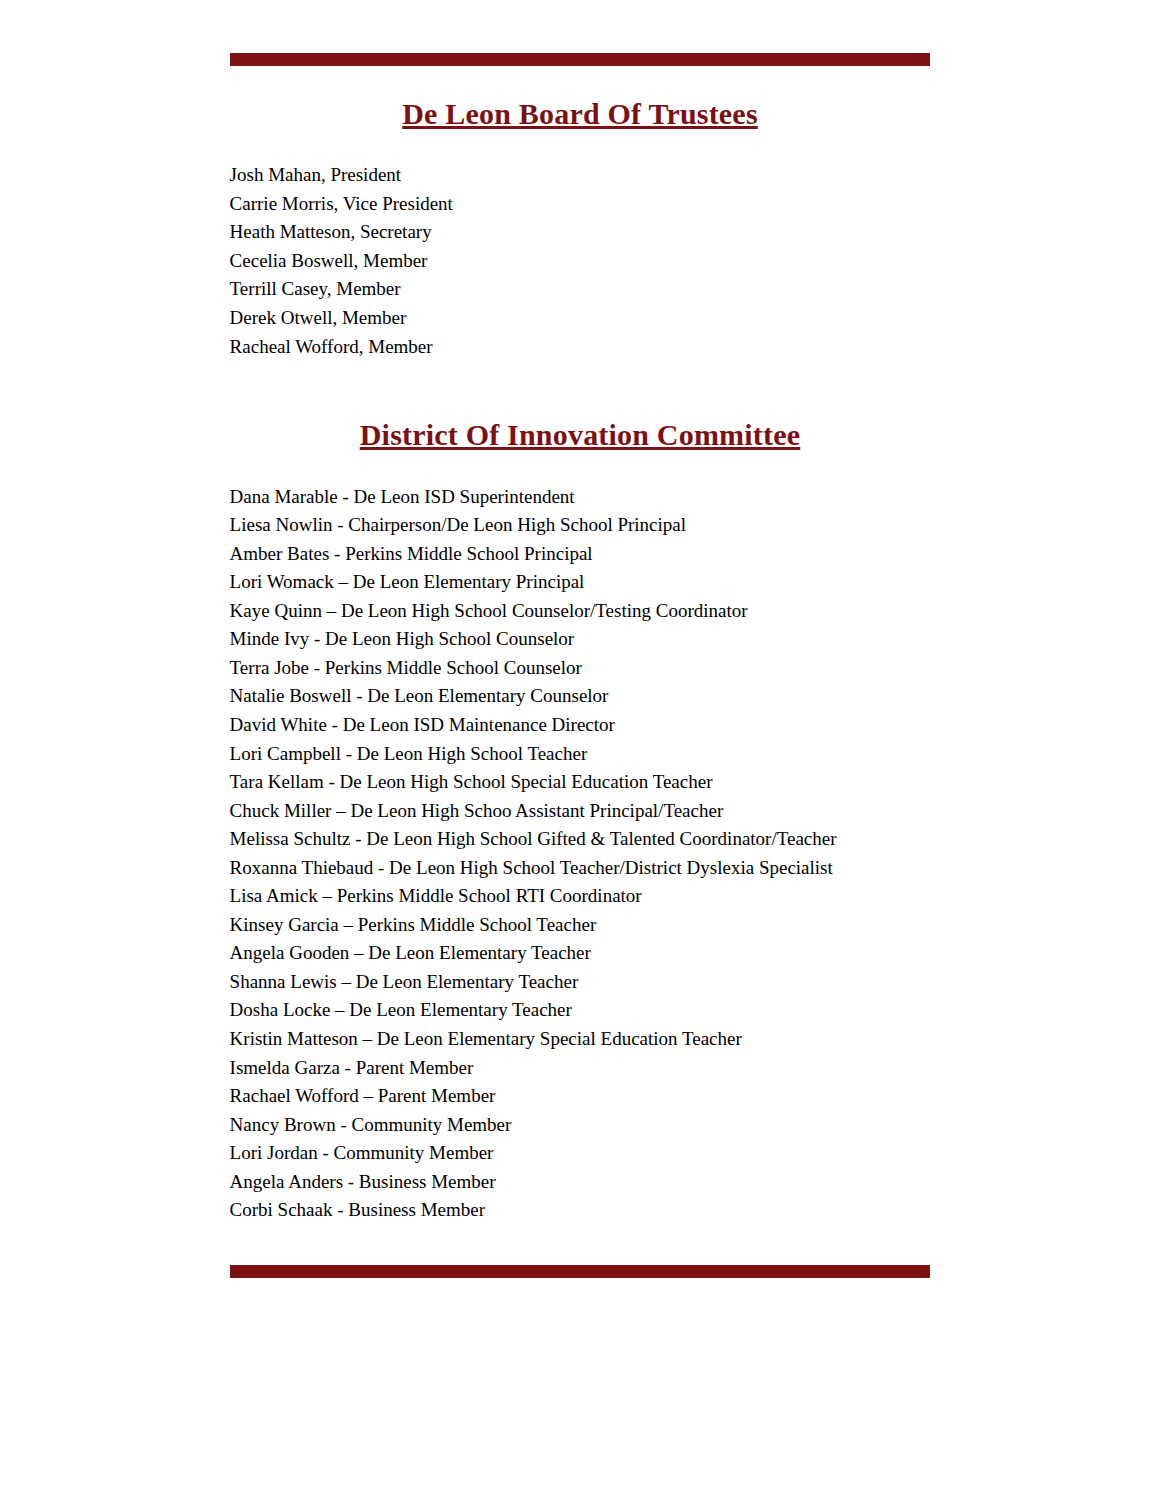De Leon Board Of Trustees
Josh Mahan, President
Carrie Morris, Vice President
Heath Matteson, Secretary
Cecelia Boswell, Member
Terrill Casey, Member
Derek Otwell, Member
Racheal Wofford, Member
District Of Innovation Committee
Dana Marable - De Leon ISD Superintendent
Liesa Nowlin - Chairperson/De Leon High School Principal
Amber Bates - Perkins Middle School Principal
Lori Womack – De Leon Elementary Principal
Kaye Quinn – De Leon High School Counselor/Testing Coordinator
Minde Ivy - De Leon High School Counselor
Terra Jobe - Perkins Middle School Counselor
Natalie Boswell - De Leon Elementary Counselor
David White - De Leon ISD Maintenance Director
Lori Campbell - De Leon High School Teacher
Tara Kellam - De Leon High School Special Education Teacher
Chuck Miller – De Leon High Schoo Assistant Principal/Teacher
Melissa Schultz - De Leon High School Gifted & Talented Coordinator/Teacher
Roxanna Thiebaud - De Leon High School Teacher/District Dyslexia Specialist
Lisa Amick – Perkins Middle School RTI Coordinator
Kinsey Garcia – Perkins Middle School Teacher
Angela Gooden – De Leon Elementary Teacher
Shanna Lewis – De Leon Elementary Teacher
Dosha Locke – De Leon Elementary Teacher
Kristin Matteson – De Leon Elementary Special Education Teacher
Ismelda Garza - Parent Member
Rachael Wofford – Parent Member
Nancy Brown - Community Member
Lori Jordan - Community Member
Angela Anders - Business Member
Corbi Schaak - Business Member